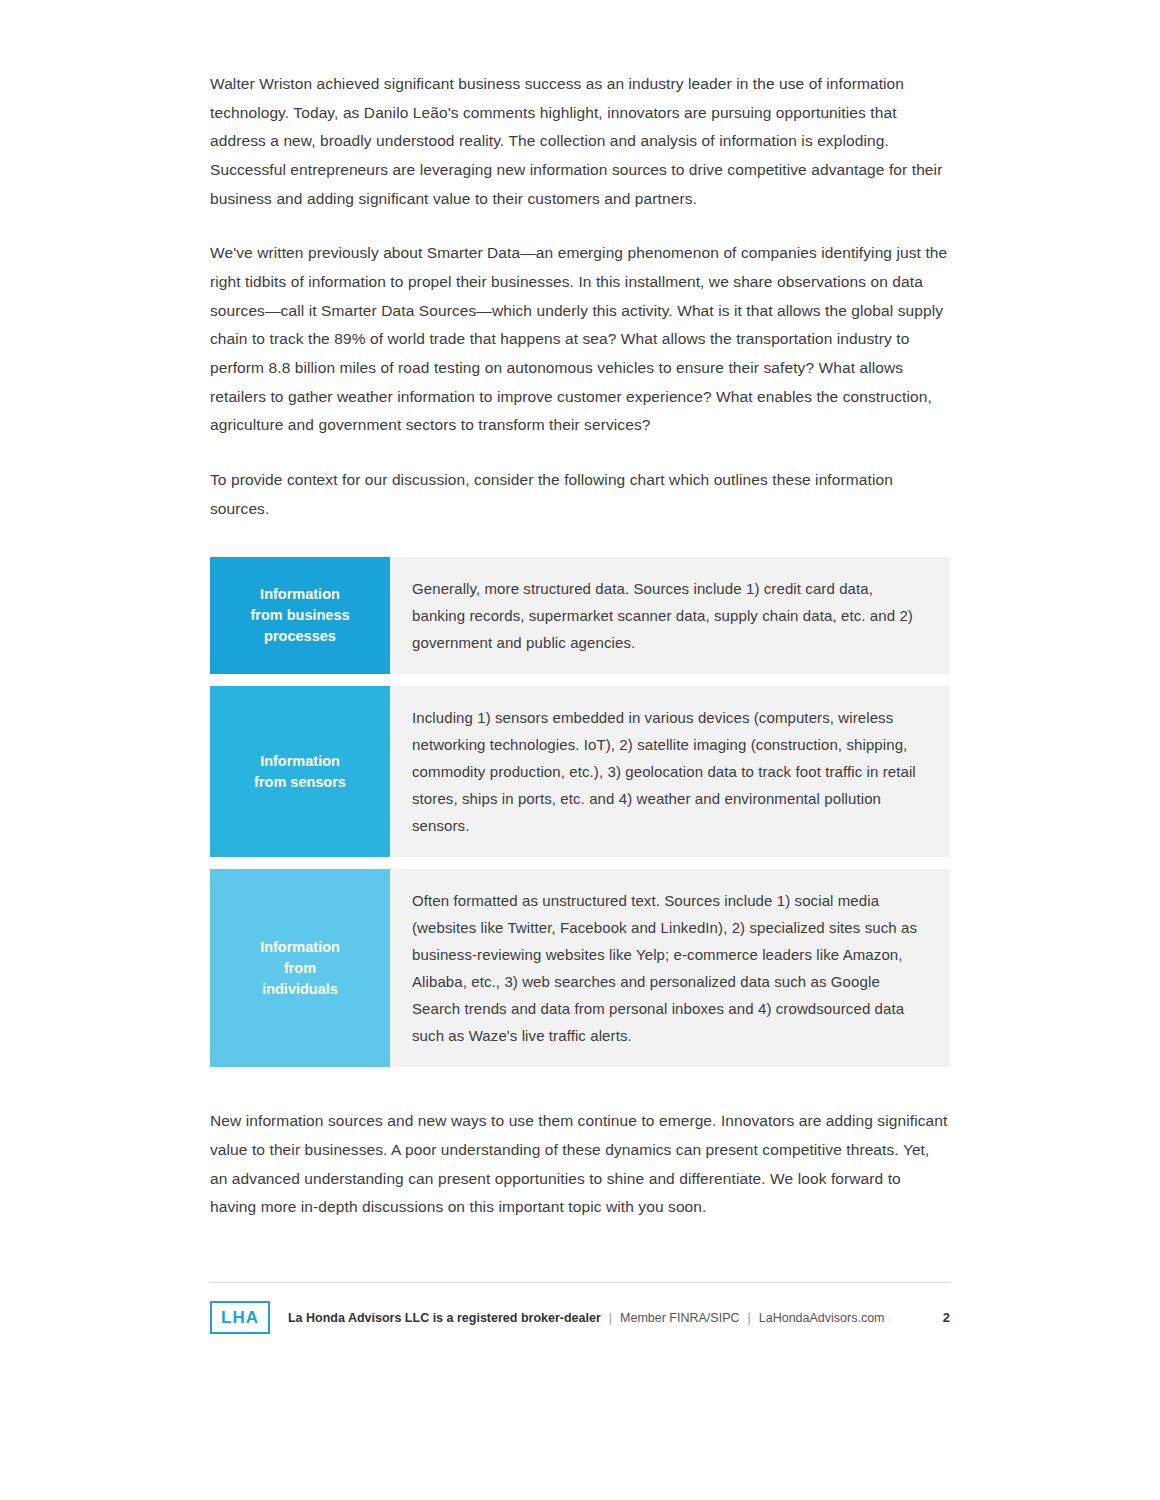Walter Wriston achieved significant business success as an industry leader in the use of information technology. Today, as Danilo Leão's comments highlight, innovators are pursuing opportunities that address a new, broadly understood reality. The collection and analysis of information is exploding. Successful entrepreneurs are leveraging new information sources to drive competitive advantage for their business and adding significant value to their customers and partners.
We've written previously about Smarter Data—an emerging phenomenon of companies identifying just the right tidbits of information to propel their businesses. In this installment, we share observations on data sources—call it Smarter Data Sources—which underly this activity. What is it that allows the global supply chain to track the 89% of world trade that happens at sea? What allows the transportation industry to perform 8.8 billion miles of road testing on autonomous vehicles to ensure their safety? What allows retailers to gather weather information to improve customer experience? What enables the construction, agriculture and government sectors to transform their services?
To provide context for our discussion, consider the following chart which outlines these information sources.
Information
from business
processes
Generally, more structured data. Sources include 1) credit card data, banking records, supermarket scanner data, supply chain data, etc. and 2) government and public agencies.
Information
from sensors
Including 1) sensors embedded in various devices (computers, wireless networking technologies. IoT), 2) satellite imaging (construction, shipping, commodity production, etc.), 3) geolocation data to track foot traffic in retail stores, ships in ports, etc. and 4) weather and environmental pollution sensors.
Information
from
individuals
Often formatted as unstructured text. Sources include 1) social media (websites like Twitter, Facebook and LinkedIn), 2) specialized sites such as business-reviewing websites like Yelp; e-commerce leaders like Amazon, Alibaba, etc., 3) web searches and personalized data such as Google Search trends and data from personal inboxes and 4) crowdsourced data such as Waze's live traffic alerts.
New information sources and new ways to use them continue to emerge. Innovators are adding significant value to their businesses. A poor understanding of these dynamics can present competitive threats. Yet, an advanced understanding can present opportunities to shine and differentiate. We look forward to having more in-depth discussions on this important topic with you soon.
LHA
La Honda Advisors LLC is a registered broker-dealer|Member FINRA/SIPC|LaHondaAdvisors.com
2